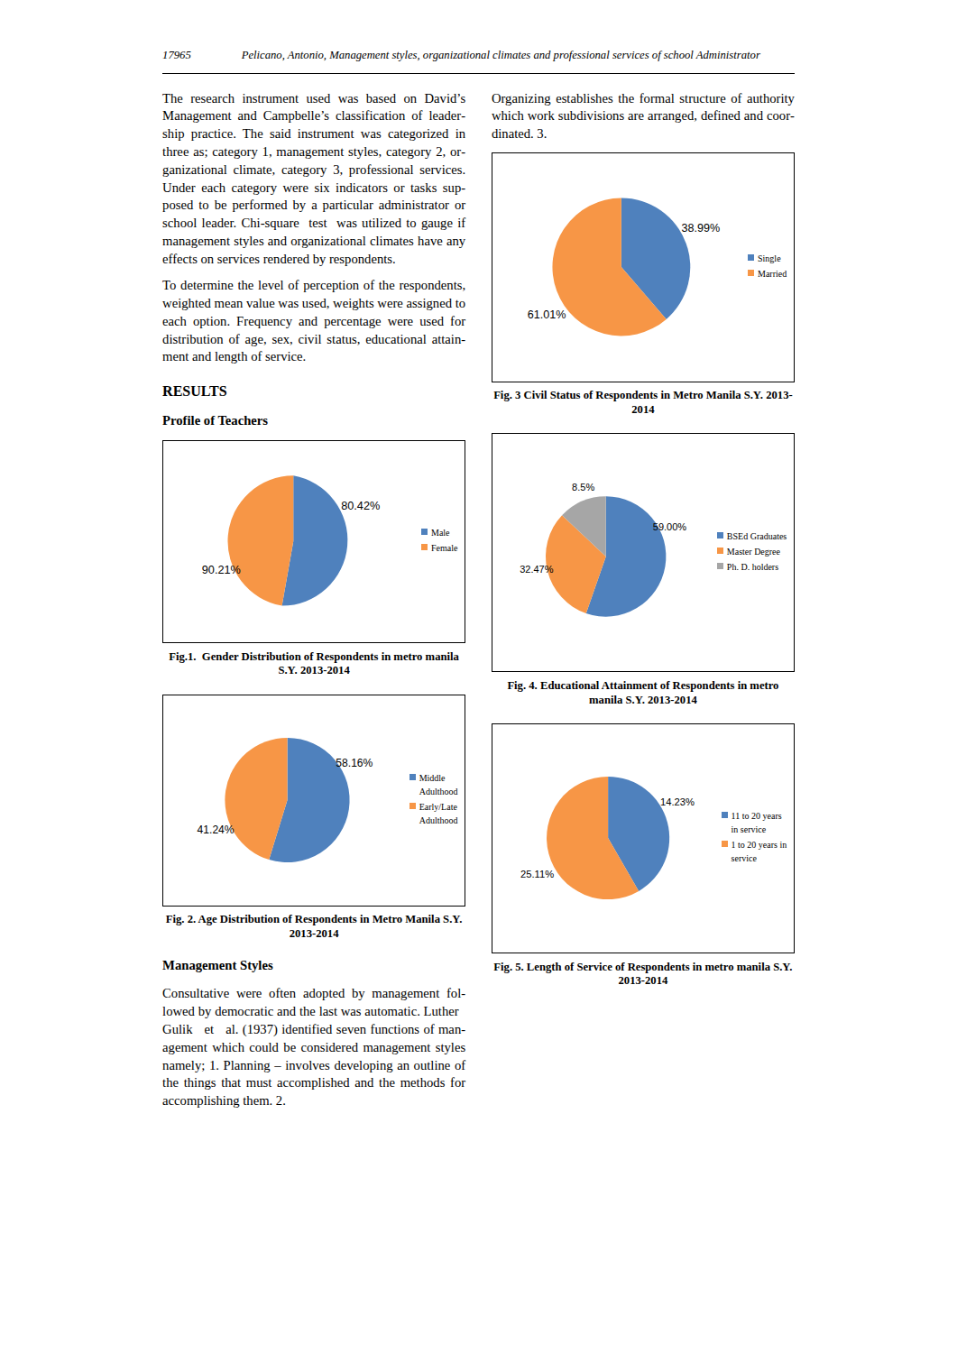17965 Pelicano, Antonio, Management styles, organizational climates and professional services of school Administrator
The research instrument used was based on David’s Management and Campbelle’s classification of leadership practice. The said instrument was categorized in three as; category 1, management styles, category 2, organizational climate, category 3, professional services. Under each category were six indicators or tasks supposed to be performed by a particular administrator or school leader. Chi-square test was utilized to gauge if management styles and organizational climates have any effects on services rendered by respondents.
To determine the level of perception of the respondents, weighted mean value was used, weights were assigned to each option. Frequency and percentage were used for distribution of age, sex, civil status, educational attainment and length of service.
RESULTS
Profile of Teachers
80.42% 90.21%
Male
Female
Fig.1. Gender Distribution of Respondents in metro manila S.Y. 2013-2014
58.16% 41.24%
Middle
Adulthood
Early/Late
Adulthood
Fig. 2. Age Distribution of Respondents in Metro Manila S.Y. 2013-2014
Management Styles
Consultative were often adopted by management followed by democratic and the last was automatic. Luther Gulik et al. (1937) identified seven functions of management which could be considered management styles namely; 1. Planning – involves developing an outline of the things that must accomplished and the methods for accomplishing them. 2.
Organizing establishes the formal structure of authority which work subdivisions are arranged, defined and coordinated. 3.
38.99% 61.01%
Single
Married
Fig. 3 Civil Status of Respondents in Metro Manila S.Y. 2013-2014
8.5% 59.00% 32.47%
BSEd Graduates
Master Degree
Ph. D. holders
Fig. 4. Educational Attainment of Respondents in metro manila S.Y. 2013-2014
14.23% 25.11%
11 to 20 years
in service
1 to 20 years in
service
Fig. 5. Length of Service of Respondents in metro manila S.Y. 2013-2014